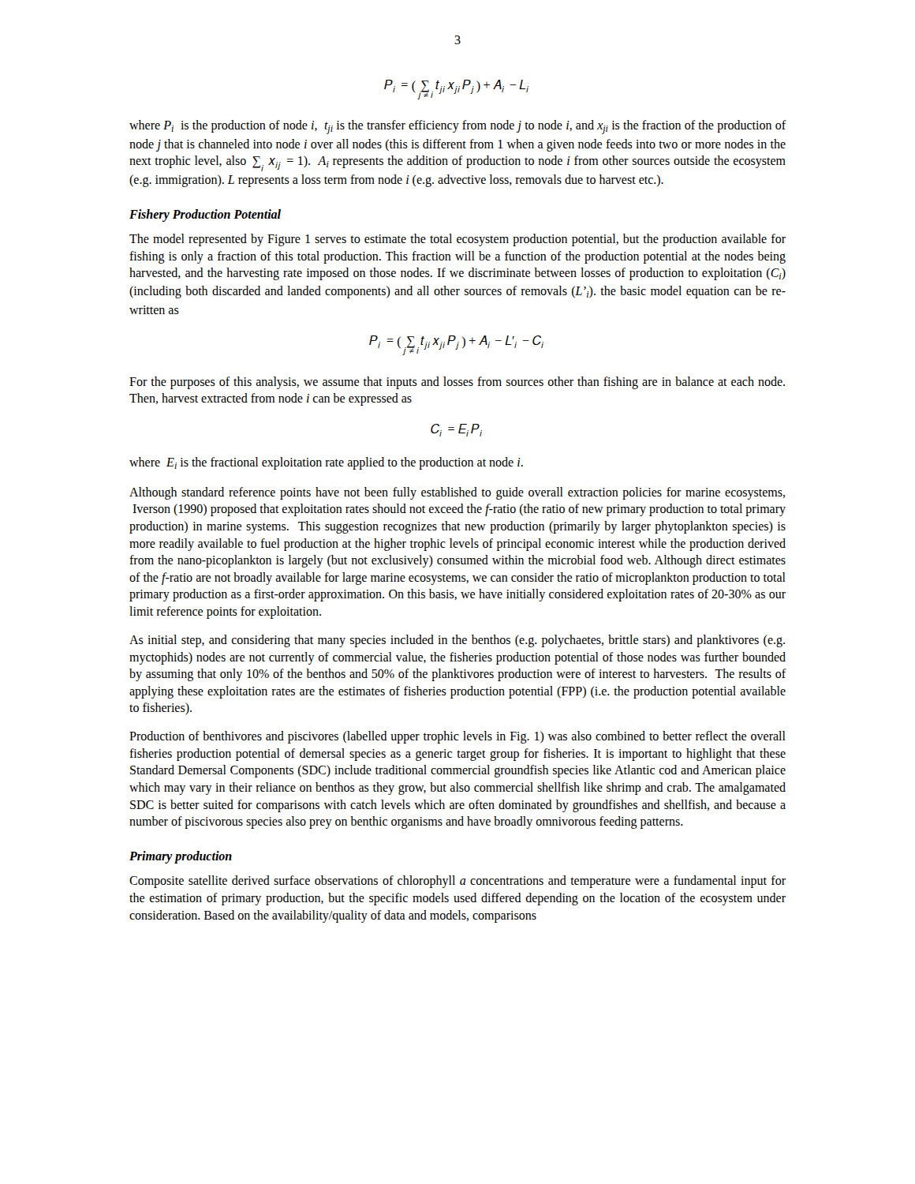3
Pi = ( ∑ j≠i tji xji Pj ) + Ai − Li
where Pi is the production of node i, tji is the transfer efficiency from node j to node i, and xji is the fraction of the production of node j that is channeled into node i over all nodes (this is different from 1 when a given node feeds into two or more nodes in the next trophic level, also ∑ixij=1). Ai represents the addition of production to node i from other sources outside the ecosystem (e.g. immigration). L represents a loss term from node i (e.g. advective loss, removals due to harvest etc.).
Fishery Production Potential
The model represented by Figure 1 serves to estimate the total ecosystem production potential, but the production available for fishing is only a fraction of this total production. This fraction will be a function of the production potential at the nodes being harvested, and the harvesting rate imposed on those nodes. If we discriminate between losses of production to exploitation (Ci) (including both discarded and landed components) and all other sources of removals (L’i). the basic model equation can be re-written as
Pi = ( ∑ j≠i tji xji Pj ) + Ai − L′i − Ci
For the purposes of this analysis, we assume that inputs and losses from sources other than fishing are in balance at each node. Then, harvest extracted from node i can be expressed as
Ci = Ei Pi
where Ei is the fractional exploitation rate applied to the production at node i.
Although standard reference points have not been fully established to guide overall extraction policies for marine ecosystems, Iverson (1990) proposed that exploitation rates should not exceed the f-ratio (the ratio of new primary production to total primary production) in marine systems. This suggestion recognizes that new production (primarily by larger phytoplankton species) is more readily available to fuel production at the higher trophic levels of principal economic interest while the production derived from the nano-picoplankton is largely (but not exclusively) consumed within the microbial food web. Although direct estimates of the f-ratio are not broadly available for large marine ecosystems, we can consider the ratio of microplankton production to total primary production as a first-order approximation. On this basis, we have initially considered exploitation rates of 20-30% as our limit reference points for exploitation.
As initial step, and considering that many species included in the benthos (e.g. polychaetes, brittle stars) and planktivores (e.g. myctophids) nodes are not currently of commercial value, the fisheries production potential of those nodes was further bounded by assuming that only 10% of the benthos and 50% of the planktivores production were of interest to harvesters. The results of applying these exploitation rates are the estimates of fisheries production potential (FPP) (i.e. the production potential available to fisheries).
Production of benthivores and piscivores (labelled upper trophic levels in Fig. 1) was also combined to better reflect the overall fisheries production potential of demersal species as a generic target group for fisheries. It is important to highlight that these Standard Demersal Components (SDC) include traditional commercial groundfish species like Atlantic cod and American plaice which may vary in their reliance on benthos as they grow, but also commercial shellfish like shrimp and crab. The amalgamated SDC is better suited for comparisons with catch levels which are often dominated by groundfishes and shellfish, and because a number of piscivorous species also prey on benthic organisms and have broadly omnivorous feeding patterns.
Primary production
Composite satellite derived surface observations of chlorophyll a concentrations and temperature were a fundamental input for the estimation of primary production, but the specific models used differed depending on the location of the ecosystem under consideration. Based on the availability/quality of data and models, comparisons